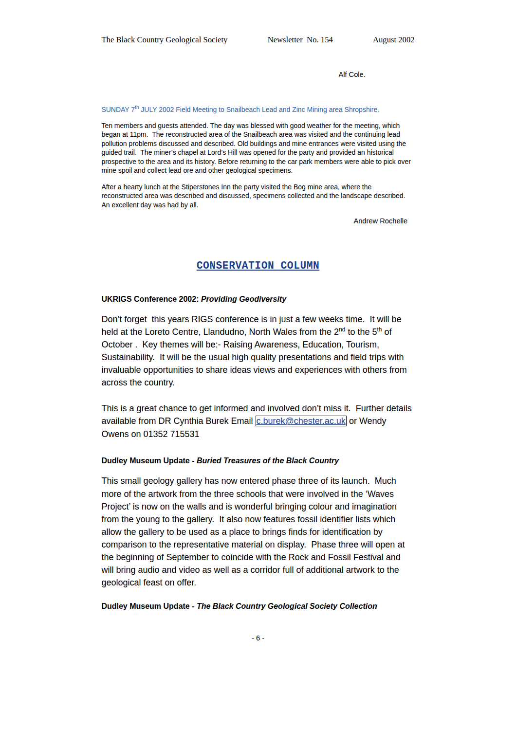The Black Country Geological Society Newsletter No. 154 August 2002
Alf Cole.
SUNDAY 7th JULY 2002 Field Meeting to Snailbeach Lead and Zinc Mining area Shropshire.
Ten members and guests attended. The day was blessed with good weather for the meeting, which began at 11pm. The reconstructed area of the Snailbeach area was visited and the continuing lead pollution problems discussed and described. Old buildings and mine entrances were visited using the guided trail. The miner’s chapel at Lord’s Hill was opened for the party and provided an historical prospective to the area and its history. Before returning to the car park members were able to pick over mine spoil and collect lead ore and other geological specimens.
After a hearty lunch at the Stiperstones Inn the party visited the Bog mine area, where the reconstructed area was described and discussed, specimens collected and the landscape described. An excellent day was had by all.
Andrew Rochelle
CONSERVATION COLUMN
UKRIGS Conference 2002: Providing Geodiversity
Don’t forget this years RIGS conference is in just a few weeks time. It will be held at the Loreto Centre, Llandudno, North Wales from the 2nd to the 5th of October . Key themes will be:- Raising Awareness, Education, Tourism, Sustainability. It will be the usual high quality presentations and field trips with invaluable opportunities to share ideas views and experiences with others from across the country.
This is a great chance to get informed and involved don’t miss it. Further details available from DR Cynthia Burek Email c.burek@chester.ac.uk or Wendy Owens on 01352 715531
Dudley Museum Update - Buried Treasures of the Black Country
This small geology gallery has now entered phase three of its launch. Much more of the artwork from the three schools that were involved in the ‘Waves Project’ is now on the walls and is wonderful bringing colour and imagination from the young to the gallery. It also now features fossil identifier lists which allow the gallery to be used as a place to brings finds for identification by comparison to the representative material on display. Phase three will open at the beginning of September to coincide with the Rock and Fossil Festival and will bring audio and video as well as a corridor full of additional artwork to the geological feast on offer.
Dudley Museum Update - The Black Country Geological Society Collection
- 6 -